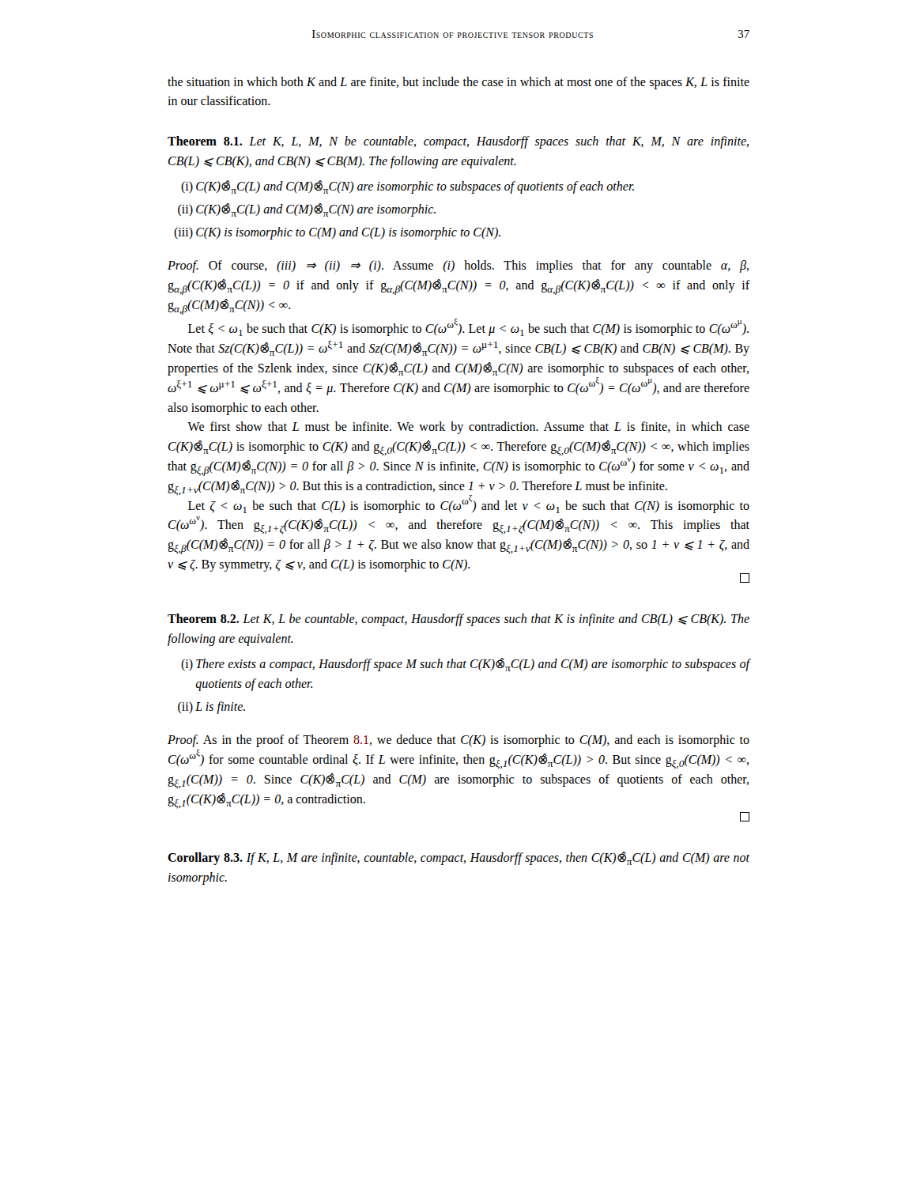Isomorphic classification of projective tensor products 37
the situation in which both K and L are finite, but include the case in which at most one of the spaces K, L is finite in our classification.
Theorem 8.1. Let K, L, M, N be countable, compact, Hausdorff spaces such that K, M, N are infinite, CB(L) ⩽ CB(K), and CB(N) ⩽ CB(M). The following are equivalent.
(i) C(K)⊗̂πC(L) and C(M)⊗̂πC(N) are isomorphic to subspaces of quotients of each other.
(ii) C(K)⊗̂πC(L) and C(M)⊗̂πC(N) are isomorphic.
(iii) C(K) is isomorphic to C(M) and C(L) is isomorphic to C(N).
Proof. Of course, (iii) ⇒ (ii) ⇒ (i). Assume (i) holds. This implies that for any countable α, β, gα,β(C(K)⊗̂πC(L)) = 0 if and only if gα,β(C(M)⊗̂πC(N)) = 0, and gα,β(C(K)⊗̂πC(L)) < ∞ if and only if gα,β(C(M)⊗̂πC(N)) < ∞.
Let ξ < ω1 be such that C(K) is isomorphic to C(ωωξ). Let μ < ω1 be such that C(M) is isomorphic to C(ωωμ). Note that Sz(C(K)⊗̂πC(L)) = ωξ+1 and Sz(C(M)⊗̂πC(N)) = ωμ+1, since CB(L) ⩽ CB(K) and CB(N) ⩽ CB(M). By properties of the Szlenk index, since C(K)⊗̂πC(L) and C(M)⊗̂πC(N) are isomorphic to subspaces of each other, ωξ+1 ⩽ ωμ+1 ⩽ ωξ+1, and ξ = μ. Therefore C(K) and C(M) are isomorphic to C(ωωξ) = C(ωωμ), and are therefore also isomorphic to each other.
We first show that L must be infinite. We work by contradiction. Assume that L is finite, in which case C(K)⊗̂πC(L) is isomorphic to C(K) and gξ,0(C(K)⊗̂πC(L)) < ∞. Therefore gξ,0(C(M)⊗̂πC(N)) < ∞, which implies that gξ,β(C(M)⊗̂πC(N)) = 0 for all β > 0. Since N is infinite, C(N) is isomorphic to C(ωων) for some ν < ω1, and gξ,1+ν(C(M)⊗̂πC(N)) > 0. But this is a contradiction, since 1 + ν > 0. Therefore L must be infinite.
Let ζ < ω1 be such that C(L) is isomorphic to C(ωωζ) and let ν < ω1 be such that C(N) is isomorphic to C(ωων). Then gξ,1+ζ(C(K)⊗̂πC(L)) < ∞, and therefore gξ,1+ζ(C(M)⊗̂πC(N)) < ∞. This implies that gξ,β(C(M)⊗̂πC(N)) = 0 for all β > 1 + ζ. But we also know that gξ,1+ν(C(M)⊗̂πC(N)) > 0, so 1 + ν ⩽ 1 + ζ, and ν ⩽ ζ. By symmetry, ζ ⩽ ν, and C(L) is isomorphic to C(N).
Theorem 8.2. Let K, L be countable, compact, Hausdorff spaces such that K is infinite and CB(L) ⩽ CB(K). The following are equivalent.
(i) There exists a compact, Hausdorff space M such that C(K)⊗̂πC(L) and C(M) are isomorphic to subspaces of quotients of each other.
(ii) L is finite.
Proof. As in the proof of Theorem 8.1, we deduce that C(K) is isomorphic to C(M), and each is isomorphic to C(ωωξ) for some countable ordinal ξ. If L were infinite, then gξ,1(C(K)⊗̂πC(L)) > 0. But since gξ,0(C(M)) < ∞, gξ,1(C(M)) = 0. Since C(K)⊗̂πC(L) and C(M) are isomorphic to subspaces of quotients of each other, gξ,1(C(K)⊗̂πC(L)) = 0, a contradiction.
Corollary 8.3. If K, L, M are infinite, countable, compact, Hausdorff spaces, then C(K)⊗̂πC(L) and C(M) are not isomorphic.